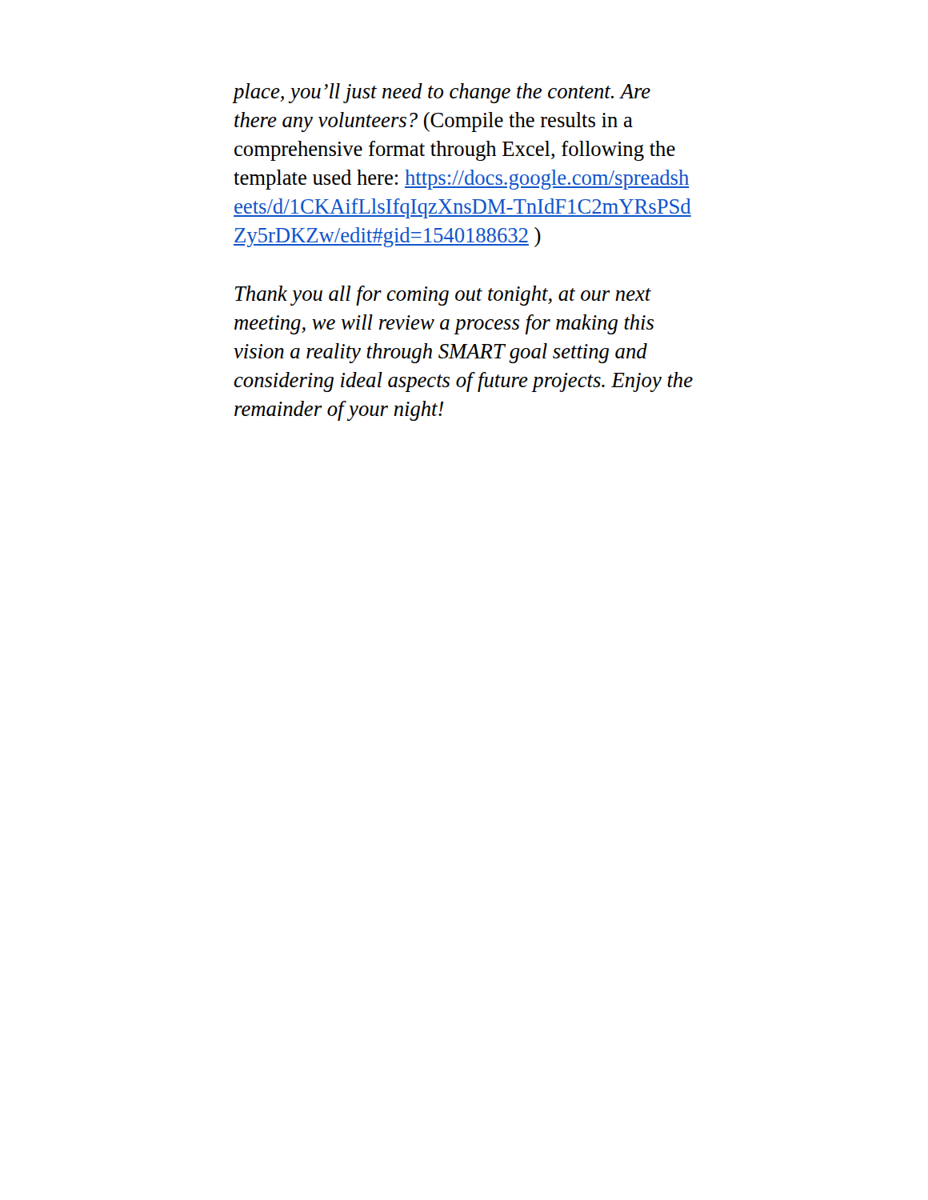place, you’ll just need to change the content. Are there any volunteers? (Compile the results in a comprehensive format through Excel, following the template used here: https://docs.google.com/spreadsheets/d/1CKAifLlsIfqIqzXnsDM-TnIdF1C2mYRsPSdZy5rDKZw/edit#gid=1540188632 )
Thank you all for coming out tonight, at our next meeting, we will review a process for making this vision a reality through SMART goal setting and considering ideal aspects of future projects. Enjoy the remainder of your night!